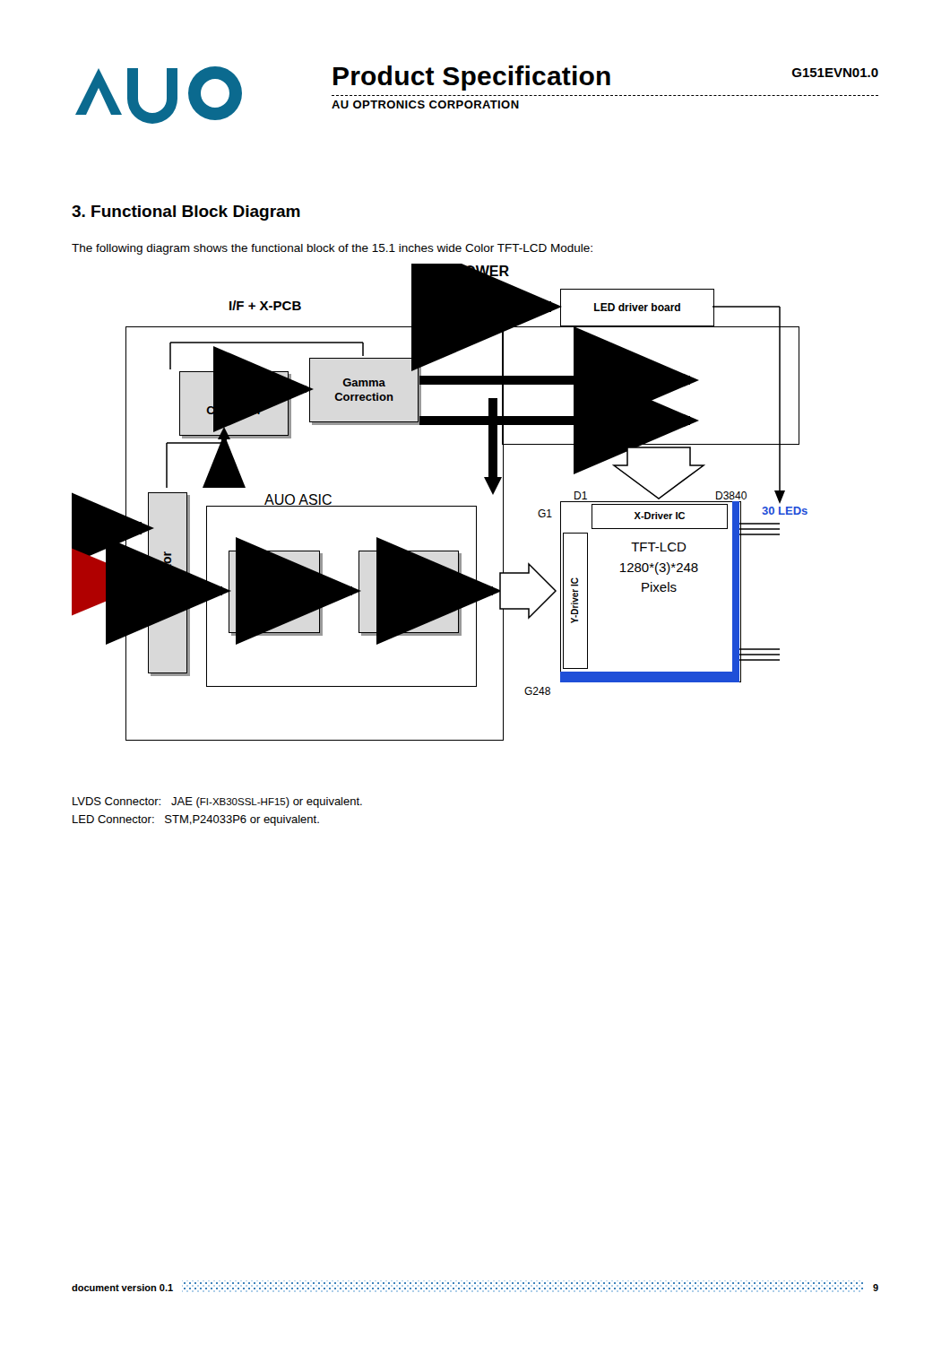Product Specification
AU OPTRONICS CORPORATION
G151EVN01.0
3. Functional Block Diagram
The following diagram shows the functional block of the 15.1 inches wide Color TFT-LCD Module:
DC POWER
I/F + X-PCB
+5V
LVDS
AUO ASIC
D1
D3840
G1
G248
30 LEDs
LED driver board
DC/DC
Converter
Gamma
Correction
Connector
LVDS
Receiver
Timing
Controller
X-Driver IC
Y-Driver IC
TFT-LCD
1280*(3)*248
Pixels
LVDS Connector: JAE (FI-XB30SSL-HF15) or equivalent.
LED Connector: STM,P24033P6 or equivalent.
document version 0.1 9